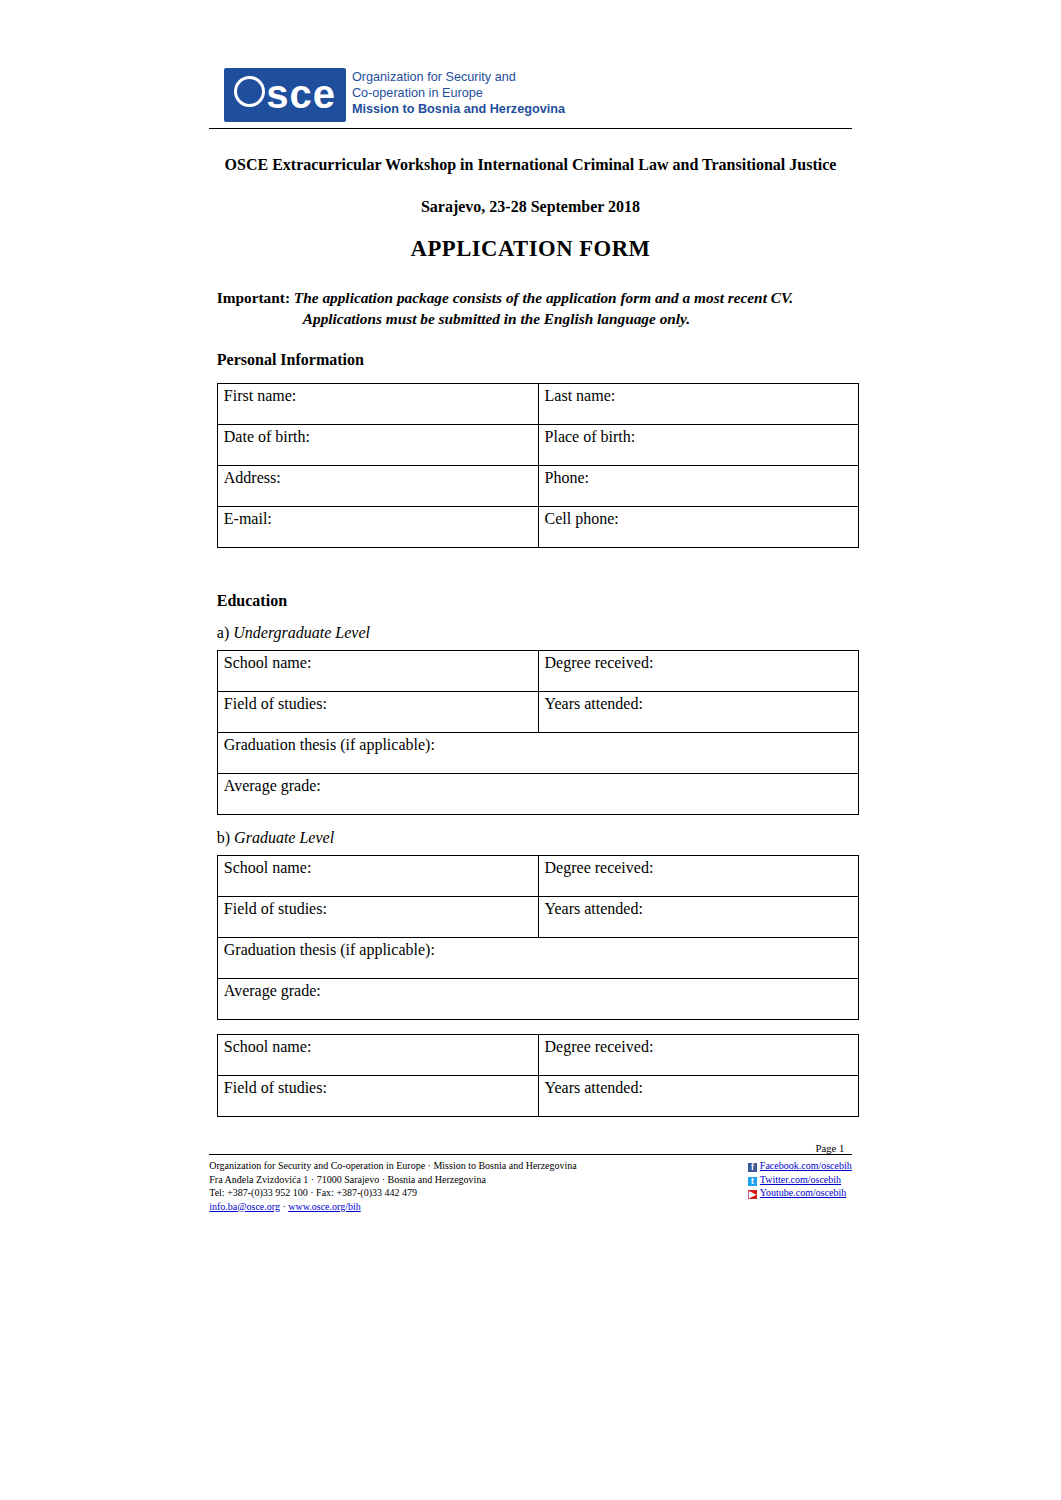sce
Organization for Security and
Co-operation in Europe
Mission to Bosnia and Herzegovina
OSCE Extracurricular Workshop in International Criminal Law and Transitional Justice
Sarajevo, 23-28 September 2018
APPLICATION FORM
Important: The application package consists of the application form and a most recent CV. Applications must be submitted in the English language only.
Personal Information
| First name: | Last name: |
| Date of birth: | Place of birth: |
| Address: | Phone: |
| E-mail: | Cell phone: |
Education
a) Undergraduate Level
| School name: | Degree received: |
| Field of studies: | Years attended: |
| Graduation thesis (if applicable): |
| Average grade: |
b) Graduate Level
| School name: | Degree received: |
| Field of studies: | Years attended: |
| Graduation thesis (if applicable): |
| Average grade: |
| School name: | Degree received: |
| Field of studies: | Years attended: |
Page 1
Organization for Security and Co-operation in Europe · Mission to Bosnia and Herzegovina
Fra Anđela Zvizdovića 1 · 71000 Sarajevo · Bosnia and Herzegovina
Tel: +387-(0)33 952 100 · Fax: +387-(0)33 442 479
info.ba@osce.org · www.osce.org/bih
fFacebook.com/oscebih
tTwitter.com/oscebih
▶Youtube.com/oscebih